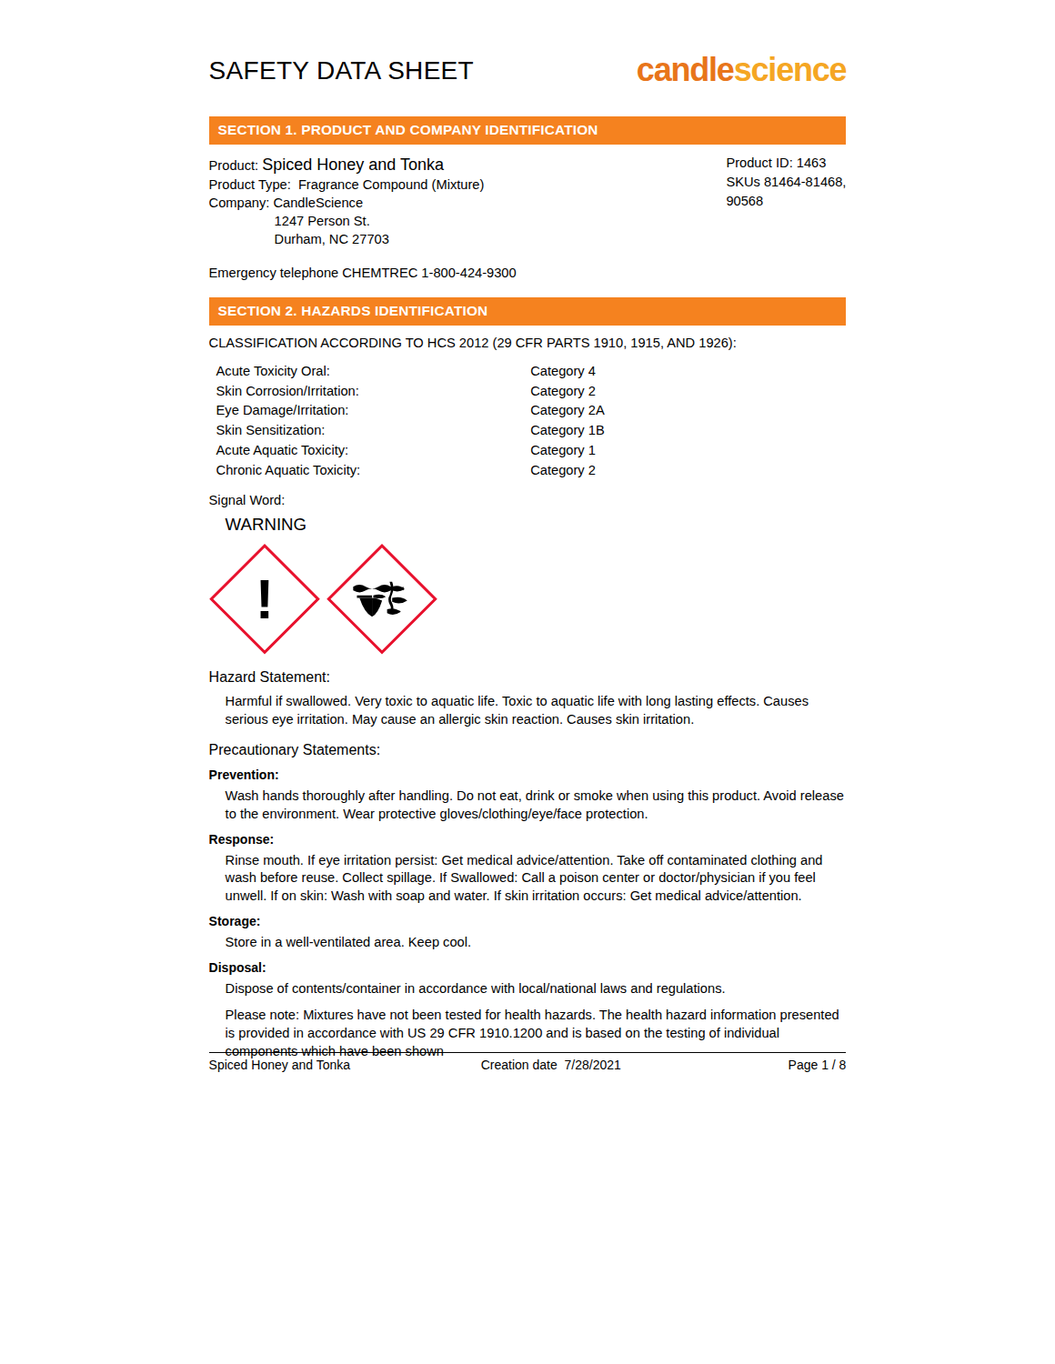SAFETY DATA SHEET
candle science
SECTION 1. PRODUCT AND COMPANY IDENTIFICATION
Product: Spiced Honey and Tonka
Product Type: Fragrance Compound (Mixture)
Company: CandleScience
1247 Person St.
Durham, NC 27703
Product ID: 1463
SKUs 81464-81468,
90568
Emergency telephone CHEMTREC 1-800-424-9300
SECTION 2. HAZARDS IDENTIFICATION
CLASSIFICATION ACCORDING TO HCS 2012 (29 CFR PARTS 1910, 1915, AND 1926):
| Acute Toxicity Oral: | Category 4 |
| Skin Corrosion/Irritation: | Category 2 |
| Eye Damage/Irritation: | Category 2A |
| Skin Sensitization: | Category 1B |
| Acute Aquatic Toxicity: | Category 1 |
| Chronic Aquatic Toxicity: | Category 2 |
Signal Word:
WARNING
!
Hazard Statement:
Harmful if swallowed. Very toxic to aquatic life. Toxic to aquatic life with long lasting effects. Causes serious eye irritation. May cause an allergic skin reaction. Causes skin irritation.
Precautionary Statements:
Prevention:
Wash hands thoroughly after handling. Do not eat, drink or smoke when using this product. Avoid release to the environment. Wear protective gloves/clothing/eye/face protection.
Response:
Rinse mouth. If eye irritation persist: Get medical advice/attention. Take off contaminated clothing and wash before reuse. Collect spillage. If Swallowed: Call a poison center or doctor/physician if you feel unwell. If on skin: Wash with soap and water. If skin irritation occurs: Get medical advice/attention.
Storage:
Store in a well-ventilated area. Keep cool.
Disposal:
Dispose of contents/container in accordance with local/national laws and regulations.
Please note: Mixtures have not been tested for health hazards. The health hazard information presented is provided in accordance with US 29 CFR 1910.1200 and is based on the testing of individual components which have been shown
Spiced Honey and Tonka
Creation date 7/28/2021
Page 1 / 8